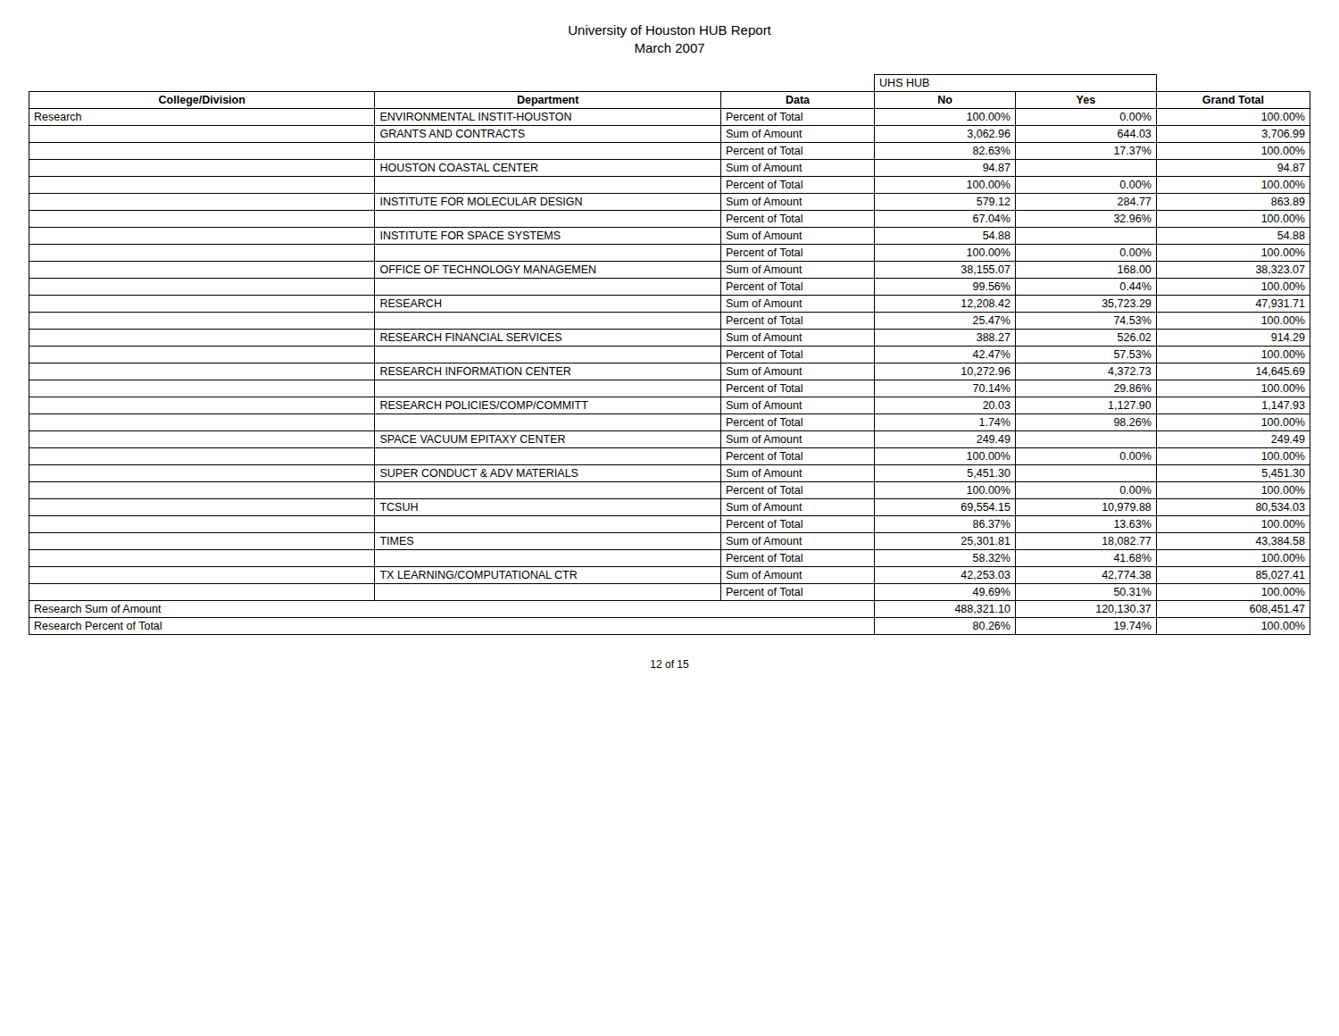University of Houston HUB Report
March 2007
| | | | UHS HUB | |
| College/Division | Department | Data | No | Yes | Grand Total |
| Research | ENVIRONMENTAL INSTIT-HOUSTON | Percent of Total | 100.00% | 0.00% | 100.00% |
| | GRANTS AND CONTRACTS | Sum of Amount | 3,062.96 | 644.03 | 3,706.99 |
| | | Percent of Total | 82.63% | 17.37% | 100.00% |
| | HOUSTON COASTAL CENTER | Sum of Amount | 94.87 | | 94.87 |
| | | Percent of Total | 100.00% | 0.00% | 100.00% |
| | INSTITUTE FOR MOLECULAR DESIGN | Sum of Amount | 579.12 | 284.77 | 863.89 |
| | | Percent of Total | 67.04% | 32.96% | 100.00% |
| | INSTITUTE FOR SPACE SYSTEMS | Sum of Amount | 54.88 | | 54.88 |
| | | Percent of Total | 100.00% | 0.00% | 100.00% |
| | OFFICE OF TECHNOLOGY MANAGEMEN | Sum of Amount | 38,155.07 | 168.00 | 38,323.07 |
| | | Percent of Total | 99.56% | 0.44% | 100.00% |
| | RESEARCH | Sum of Amount | 12,208.42 | 35,723.29 | 47,931.71 |
| | | Percent of Total | 25.47% | 74.53% | 100.00% |
| | RESEARCH FINANCIAL SERVICES | Sum of Amount | 388.27 | 526.02 | 914.29 |
| | | Percent of Total | 42.47% | 57.53% | 100.00% |
| | RESEARCH INFORMATION CENTER | Sum of Amount | 10,272.96 | 4,372.73 | 14,645.69 |
| | | Percent of Total | 70.14% | 29.86% | 100.00% |
| | RESEARCH POLICIES/COMP/COMMITT | Sum of Amount | 20.03 | 1,127.90 | 1,147.93 |
| | | Percent of Total | 1.74% | 98.26% | 100.00% |
| | SPACE VACUUM EPITAXY CENTER | Sum of Amount | 249.49 | | 249.49 |
| | | Percent of Total | 100.00% | 0.00% | 100.00% |
| | SUPER CONDUCT & ADV MATERIALS | Sum of Amount | 5,451.30 | | 5,451.30 |
| | | Percent of Total | 100.00% | 0.00% | 100.00% |
| | TCSUH | Sum of Amount | 69,554.15 | 10,979.88 | 80,534.03 |
| | | Percent of Total | 86.37% | 13.63% | 100.00% |
| | TIMES | Sum of Amount | 25,301.81 | 18,082.77 | 43,384.58 |
| | | Percent of Total | 58.32% | 41.68% | 100.00% |
| | TX LEARNING/COMPUTATIONAL CTR | Sum of Amount | 42,253.03 | 42,774.38 | 85,027.41 |
| | | Percent of Total | 49.69% | 50.31% | 100.00% |
| Research Sum of Amount | 488,321.10 | 120,130.37 | 608,451.47 |
| Research Percent of Total | 80.26% | 19.74% | 100.00% |
12 of 15